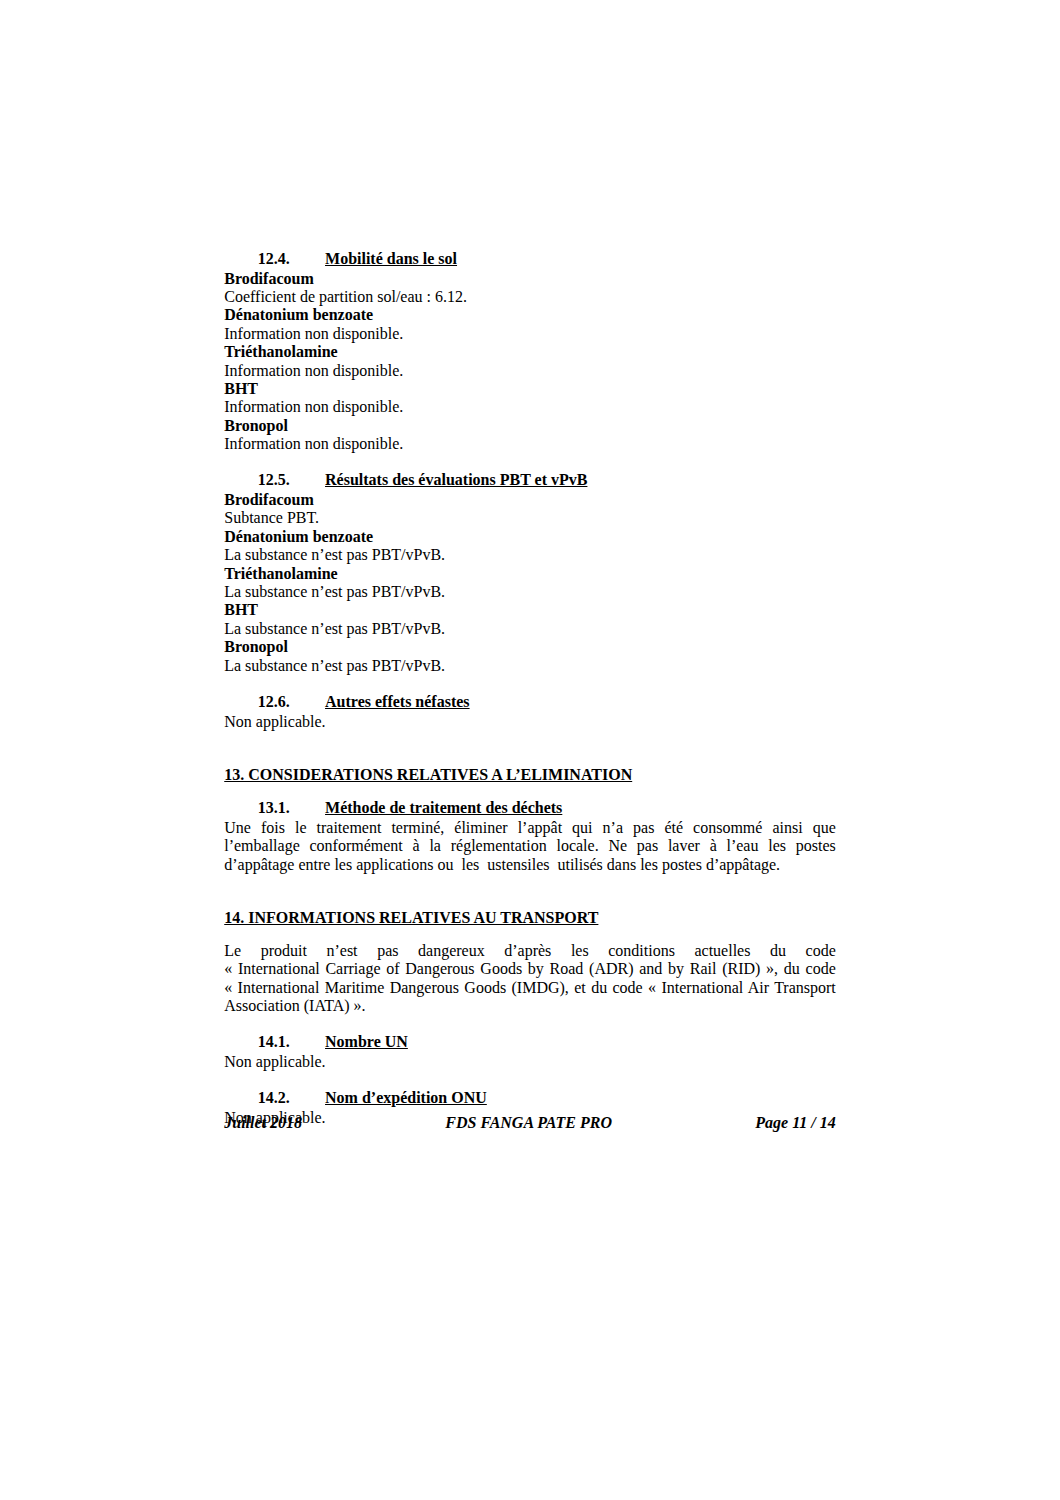12.4. Mobilité dans le sol
Brodifacoum
Coefficient de partition sol/eau : 6.12.
Dénatonium benzoate
Information non disponible.
Triéthanolamine
Information non disponible.
BHT
Information non disponible.
Bronopol
Information non disponible.
12.5. Résultats des évaluations PBT et vPvB
Brodifacoum
Subtance PBT.
Dénatonium benzoate
La substance n’est pas PBT/vPvB.
Triéthanolamine
La substance n’est pas PBT/vPvB.
BHT
La substance n’est pas PBT/vPvB.
Bronopol
La substance n’est pas PBT/vPvB.
12.6. Autres effets néfastes
Non applicable.
13. CONSIDERATIONS RELATIVES A L’ELIMINATION
13.1. Méthode de traitement des déchets
Une fois le traitement terminé, éliminer l’appât qui n’a pas été consommé ainsi que l’emballage conformément à la réglementation locale. Ne pas laver à l’eau les postes d’appâtage entre les applications ou les ustensiles utilisés dans les postes d’appâtage.
14. INFORMATIONS RELATIVES AU TRANSPORT
Le produit n’est pas dangereux d’après les conditions actuelles du code « International Carriage of Dangerous Goods by Road (ADR) and by Rail (RID) », du code « International Maritime Dangerous Goods (IMDG), et du code « International Air Transport Association (IATA) ».
14.1. Nombre UN
Non applicable.
14.2. Nom d’expédition ONU
Non applicable.
Juillet 2018 FDS FANGA PATE PRO Page 11 / 14